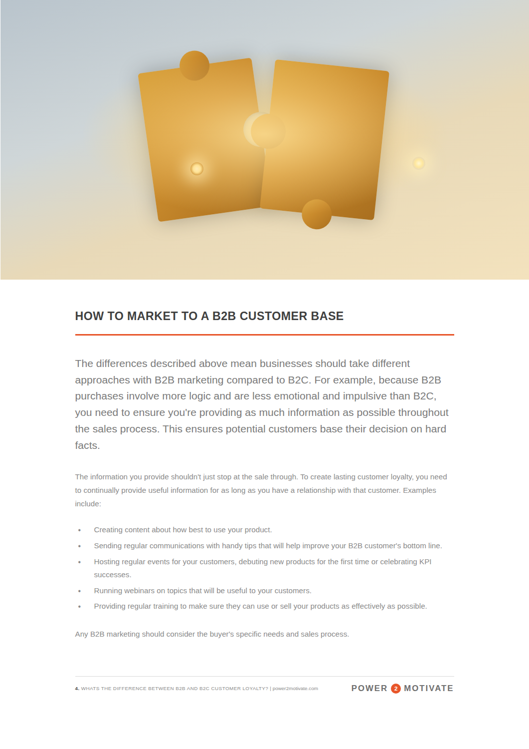How to market to a B2B customer base
The differences described above mean businesses should take different approaches with B2B marketing compared to B2C. For example, because B2B purchases involve more logic and are less emotional and impulsive than B2C, you need to ensure you're providing as much information as possible throughout the sales process. This ensures potential customers base their decision on hard facts.
The information you provide shouldn't just stop at the sale through. To create lasting customer loyalty, you need to continually provide useful information for as long as you have a relationship with that customer. Examples include:
Creating content about how best to use your product.
Sending regular communications with handy tips that will help improve your B2B customer's bottom line.
Hosting regular events for your customers, debuting new products for the first time or celebrating KPI successes.
Running webinars on topics that will be useful to your customers.
Providing regular training to make sure they can use or sell your products as effectively as possible.
Any B2B marketing should consider the buyer's specific needs and sales process.
4. WHATS THE DIFFERENCE BETWEEN B2B AND B2C CUSTOMER LOYALTY? | power2motivate.com
POWER2 MOTIVATE